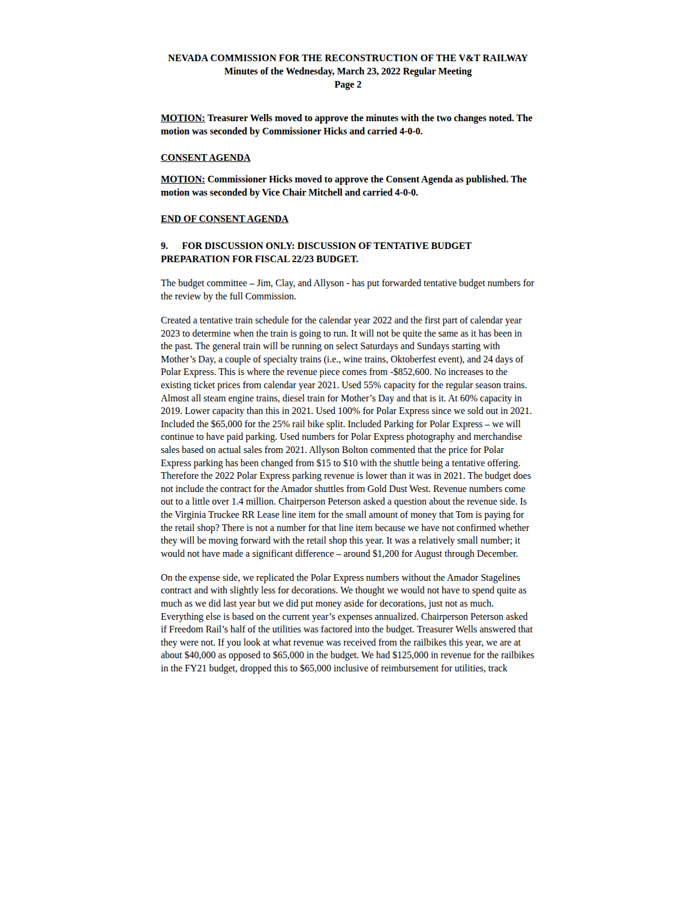NEVADA COMMISSION FOR THE RECONSTRUCTION OF THE V&T RAILWAY Minutes of the Wednesday, March 23, 2022 Regular Meeting Page 2
MOTION: Treasurer Wells moved to approve the minutes with the two changes noted. The motion was seconded by Commissioner Hicks and carried 4-0-0.
CONSENT AGENDA
MOTION: Commissioner Hicks moved to approve the Consent Agenda as published. The motion was seconded by Vice Chair Mitchell and carried 4-0-0.
END OF CONSENT AGENDA
9. FOR DISCUSSION ONLY: DISCUSSION OF TENTATIVE BUDGET PREPARATION FOR FISCAL 22/23 BUDGET.
The budget committee – Jim, Clay, and Allyson - has put forwarded tentative budget numbers for the review by the full Commission.
Created a tentative train schedule for the calendar year 2022 and the first part of calendar year 2023 to determine when the train is going to run. It will not be quite the same as it has been in the past. The general train will be running on select Saturdays and Sundays starting with Mother’s Day, a couple of specialty trains (i.e., wine trains, Oktoberfest event), and 24 days of Polar Express. This is where the revenue piece comes from -$852,600. No increases to the existing ticket prices from calendar year 2021. Used 55% capacity for the regular season trains. Almost all steam engine trains, diesel train for Mother’s Day and that is it. At 60% capacity in 2019. Lower capacity than this in 2021. Used 100% for Polar Express since we sold out in 2021. Included the $65,000 for the 25% rail bike split. Included Parking for Polar Express – we will continue to have paid parking. Used numbers for Polar Express photography and merchandise sales based on actual sales from 2021. Allyson Bolton commented that the price for Polar Express parking has been changed from $15 to $10 with the shuttle being a tentative offering. Therefore the 2022 Polar Express parking revenue is lower than it was in 2021. The budget does not include the contract for the Amador shuttles from Gold Dust West. Revenue numbers come out to a little over 1.4 million. Chairperson Peterson asked a question about the revenue side. Is the Virginia Truckee RR Lease line item for the small amount of money that Tom is paying for the retail shop? There is not a number for that line item because we have not confirmed whether they will be moving forward with the retail shop this year. It was a relatively small number; it would not have made a significant difference – around $1,200 for August through December.
On the expense side, we replicated the Polar Express numbers without the Amador Stagelines contract and with slightly less for decorations. We thought we would not have to spend quite as much as we did last year but we did put money aside for decorations, just not as much. Everything else is based on the current year’s expenses annualized. Chairperson Peterson asked if Freedom Rail’s half of the utilities was factored into the budget. Treasurer Wells answered that they were not. If you look at what revenue was received from the railbikes this year, we are at about $40,000 as opposed to $65,000 in the budget. We had $125,000 in revenue for the railbikes in the FY21 budget, dropped this to $65,000 inclusive of reimbursement for utilities, track